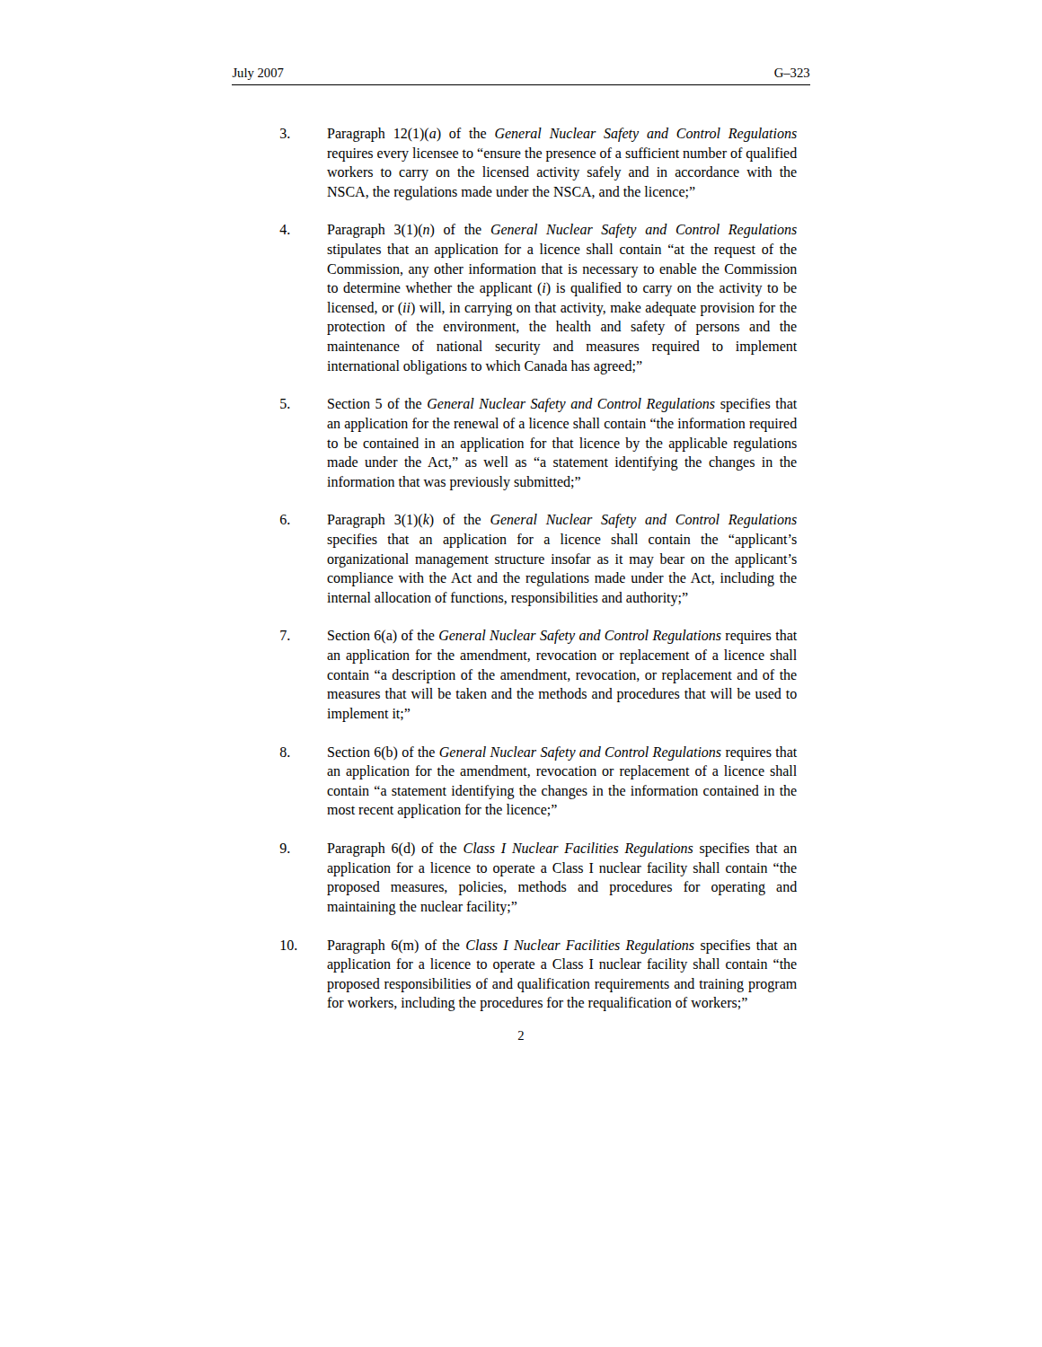July 2007
G–323
3. Paragraph 12(1)(a) of the General Nuclear Safety and Control Regulations requires every licensee to “ensure the presence of a sufficient number of qualified workers to carry on the licensed activity safely and in accordance with the NSCA, the regulations made under the NSCA, and the licence;”
4. Paragraph 3(1)(n) of the General Nuclear Safety and Control Regulations stipulates that an application for a licence shall contain “at the request of the Commission, any other information that is necessary to enable the Commission to determine whether the applicant (i) is qualified to carry on the activity to be licensed, or (ii) will, in carrying on that activity, make adequate provision for the protection of the environment, the health and safety of persons and the maintenance of national security and measures required to implement international obligations to which Canada has agreed;”
5. Section 5 of the General Nuclear Safety and Control Regulations specifies that an application for the renewal of a licence shall contain “the information required to be contained in an application for that licence by the applicable regulations made under the Act,” as well as “a statement identifying the changes in the information that was previously submitted;”
6. Paragraph 3(1)(k) of the General Nuclear Safety and Control Regulations specifies that an application for a licence shall contain the “applicant’s organizational management structure insofar as it may bear on the applicant’s compliance with the Act and the regulations made under the Act, including the internal allocation of functions, responsibilities and authority;”
7. Section 6(a) of the General Nuclear Safety and Control Regulations requires that an application for the amendment, revocation or replacement of a licence shall contain “a description of the amendment, revocation, or replacement and of the measures that will be taken and the methods and procedures that will be used to implement it;”
8. Section 6(b) of the General Nuclear Safety and Control Regulations requires that an application for the amendment, revocation or replacement of a licence shall contain “a statement identifying the changes in the information contained in the most recent application for the licence;”
9. Paragraph 6(d) of the Class I Nuclear Facilities Regulations specifies that an application for a licence to operate a Class I nuclear facility shall contain “the proposed measures, policies, methods and procedures for operating and maintaining the nuclear facility;”
10. Paragraph 6(m) of the Class I Nuclear Facilities Regulations specifies that an application for a licence to operate a Class I nuclear facility shall contain “the proposed responsibilities of and qualification requirements and training program for workers, including the procedures for the requalification of workers;”
2